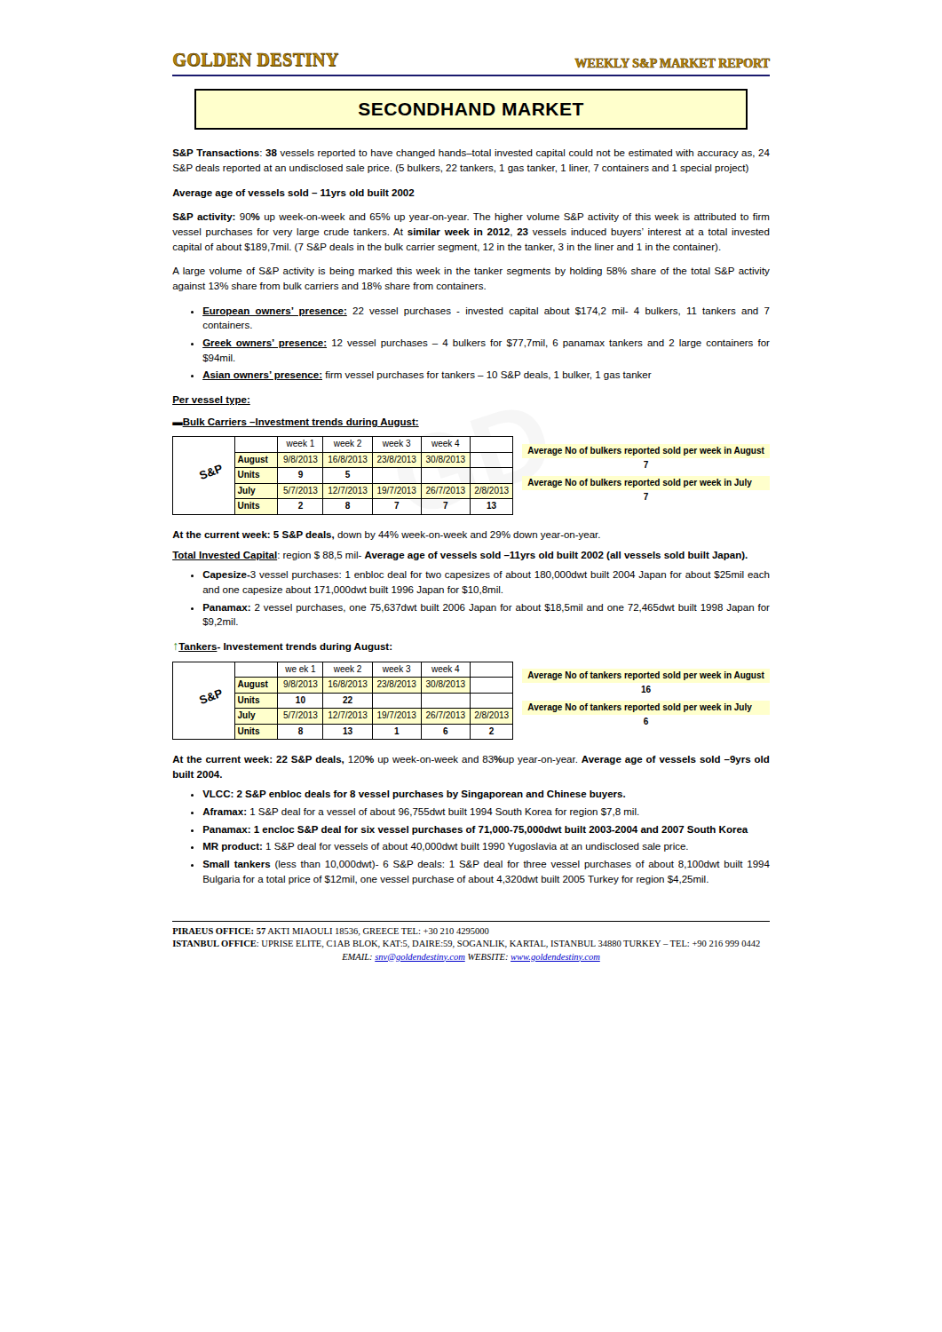GD
GOLDEN DESTINY
WEEKLY S&P MARKET REPORT
SECONDHAND MARKET
S&P Transactions: 38 vessels reported to have changed hands–total invested capital could not be estimated with accuracy as, 24 S&P deals reported at an undisclosed sale price. (5 bulkers, 22 tankers, 1 gas tanker, 1 liner, 7 containers and 1 special project)
Average age of vessels sold – 11yrs old built 2002
S&P activity: 90% up week-on-week and 65% up year-on-year. The higher volume S&P activity of this week is attributed to firm vessel purchases for very large crude tankers. At similar week in 2012, 23 vessels induced buyers’ interest at a total invested capital of about $189,7mil. (7 S&P deals in the bulk carrier segment, 12 in the tanker, 3 in the liner and 1 in the container).
A large volume of S&P activity is being marked this week in the tanker segments by holding 58% share of the total S&P activity against 13% share from bulk carriers and 18% share from containers.
European owners’ presence: 22 vessel purchases - invested capital about $174,2 mil- 4 bulkers, 11 tankers and 7 containers.
Greek owners’ presence: 12 vessel purchases – 4 bulkers for $77,7mil, 6 panamax tankers and 2 large containers for $94mil.
Asian owners’ presence: firm vessel purchases for tankers – 10 S&P deals, 1 bulker, 1 gas tanker
Per vessel type:
▬Bulk Carriers –Investment trends during August:
| S&P | | week 1 | week 2 | week 3 | week 4 | |
| August | 9/8/2013 | 16/8/2013 | 23/8/2013 | 30/8/2013 | |
| Units | 9 | 5 | | | |
| July | 5/7/2013 | 12/7/2013 | 19/7/2013 | 26/7/2013 | 2/8/2013 |
| Units | 2 | 8 | 7 | 7 | 13 |
Average No of bulkers reported sold per week in August
7
Average No of bulkers reported sold per week in July
7
At the current week: 5 S&P deals, down by 44% week-on-week and 29% down year-on-year.
Total Invested Capital: region $ 88,5 mil- Average age of vessels sold –11yrs old built 2002 (all vessels sold built Japan).
Capesize-3 vessel purchases: 1 enbloc deal for two capesizes of about 180,000dwt built 2004 Japan for about $25mil each and one capesize about 171,000dwt built 1996 Japan for $10,8mil.
Panamax: 2 vessel purchases, one 75,637dwt built 2006 Japan for about $18,5mil and one 72,465dwt built 1998 Japan for $9,2mil.
↑Tankers- Investement trends during August:
| S&P | | we ek 1 | week 2 | week 3 | week 4 | |
| August | 9/8/2013 | 16/8/2013 | 23/8/2013 | 30/8/2013 | |
| Units | 10 | 22 | | | |
| July | 5/7/2013 | 12/7/2013 | 19/7/2013 | 26/7/2013 | 2/8/2013 |
| Units | 8 | 13 | 1 | 6 | 2 |
Average No of tankers reported sold per week in August
16
Average No of tankers reported sold per week in July
6
At the current week: 22 S&P deals, 120% up week-on-week and 83% up year-on-year. Average age of vessels sold –9yrs old built 2004.
VLCC: 2 S&P enbloc deals for 8 vessel purchases by Singaporean and Chinese buyers.
Aframax: 1 S&P deal for a vessel of about 96,755dwt built 1994 South Korea for region $7,8 mil.
Panamax: 1 encloc S&P deal for six vessel purchases of 71,000-75,000dwt built 2003-2004 and 2007 South Korea
MR product: 1 S&P deal for vessels of about 40,000dwt built 1990 Yugoslavia at an undisclosed sale price.
Small tankers (less than 10,000dwt)- 6 S&P deals: 1 S&P deal for three vessel purchases of about 8,100dwt built 1994 Bulgaria for a total price of $12mil, one vessel purchase of about 4,320dwt built 2005 Turkey for region $4,25mil.
PIRAEUS OFFICE: 57 AKTI MIAOULI 18536, GREECE TEL: +30 210 4295000
ISTANBUL OFFICE: UPRISE ELITE, C1AB BLOK, KAT:5, DAIRE:59, SOGANLIK, KARTAL, ISTANBUL 34880 TURKEY – TEL: +90 216 999 0442
EMAIL: snv@goldendestiny.com WEBSITE: www.goldendestiny.com